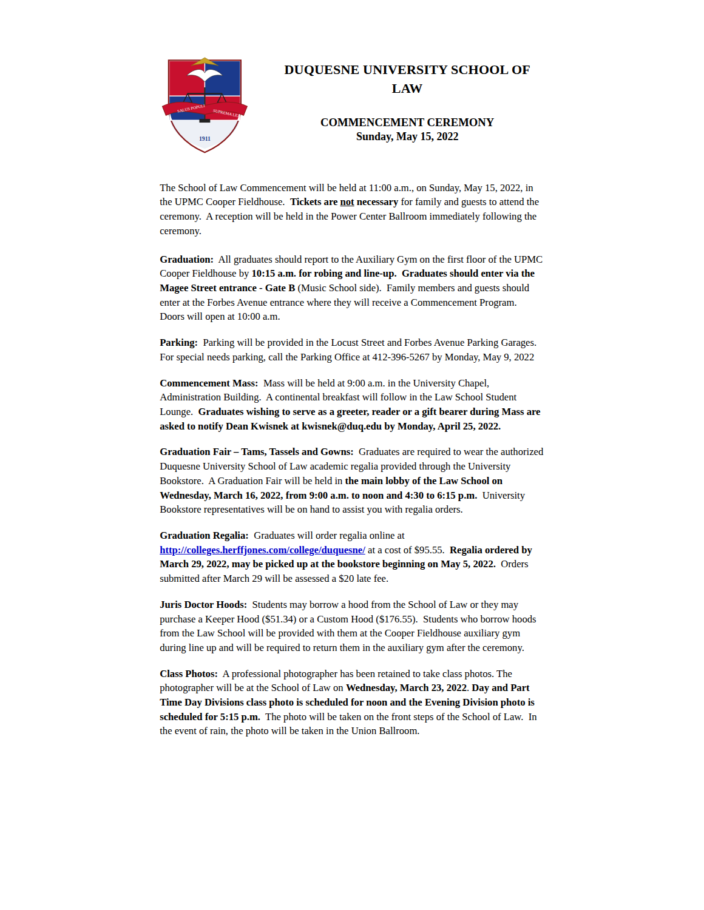SALUS POPULI SUPREMA LEX 1911
DUQUESNE UNIVERSITY SCHOOL OF LAW
COMMENCEMENT CEREMONY Sunday, May 15, 2022
The School of Law Commencement will be held at 11:00 a.m., on Sunday, May 15, 2022, in the UPMC Cooper Fieldhouse. Tickets are not necessary for family and guests to attend the ceremony. A reception will be held in the Power Center Ballroom immediately following the ceremony.
Graduation: All graduates should report to the Auxiliary Gym on the first floor of the UPMC Cooper Fieldhouse by 10:15 a.m. for robing and line-up. Graduates should enter via the Magee Street entrance - Gate B (Music School side). Family members and guests should enter at the Forbes Avenue entrance where they will receive a Commencement Program. Doors will open at 10:00 a.m.
Parking: Parking will be provided in the Locust Street and Forbes Avenue Parking Garages. For special needs parking, call the Parking Office at 412-396-5267 by Monday, May 9, 2022
Commencement Mass: Mass will be held at 9:00 a.m. in the University Chapel, Administration Building. A continental breakfast will follow in the Law School Student Lounge. Graduates wishing to serve as a greeter, reader or a gift bearer during Mass are asked to notify Dean Kwisnek at kwisnek@duq.edu by Monday, April 25, 2022.
Graduation Fair – Tams, Tassels and Gowns: Graduates are required to wear the authorized Duquesne University School of Law academic regalia provided through the University Bookstore. A Graduation Fair will be held in the main lobby of the Law School on Wednesday, March 16, 2022, from 9:00 a.m. to noon and 4:30 to 6:15 p.m. University Bookstore representatives will be on hand to assist you with regalia orders.
Graduation Regalia: Graduates will order regalia online at http://colleges.herffjones.com/college/duquesne/ at a cost of $95.55. Regalia ordered by March 29, 2022, may be picked up at the bookstore beginning on May 5, 2022. Orders submitted after March 29 will be assessed a $20 late fee.
Juris Doctor Hoods: Students may borrow a hood from the School of Law or they may purchase a Keeper Hood ($51.34) or a Custom Hood ($176.55). Students who borrow hoods from the Law School will be provided with them at the Cooper Fieldhouse auxiliary gym during line up and will be required to return them in the auxiliary gym after the ceremony.
Class Photos: A professional photographer has been retained to take class photos. The photographer will be at the School of Law on Wednesday, March 23, 2022. Day and Part Time Day Divisions class photo is scheduled for noon and the Evening Division photo is scheduled for 5:15 p.m. The photo will be taken on the front steps of the School of Law. In the event of rain, the photo will be taken in the Union Ballroom.